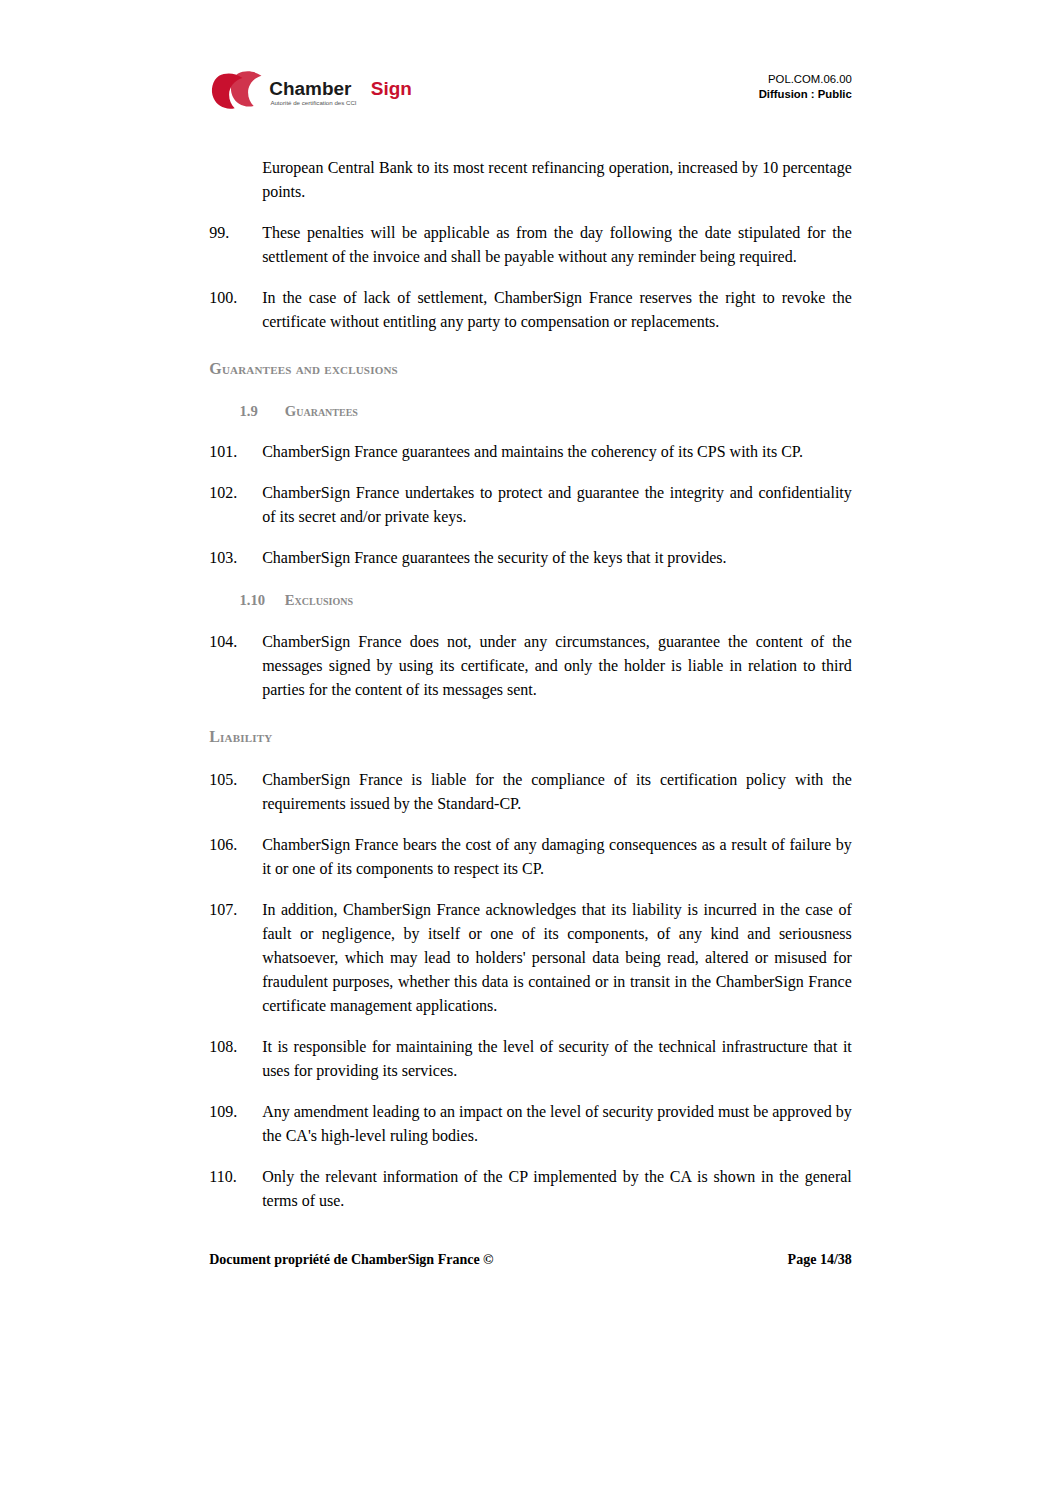Chamber Sign Autorité de certification des CCI
POL.COM.06.00
Diffusion : Public
European Central Bank to its most recent refinancing operation, increased by 10 percentage points.
99. These penalties will be applicable as from the day following the date stipulated for the settlement of the invoice and shall be payable without any reminder being required.
100. In the case of lack of settlement, ChamberSign France reserves the right to revoke the certificate without entitling any party to compensation or replacements.
Guarantees and exclusions
1.9 Guarantees
101. ChamberSign France guarantees and maintains the coherency of its CPS with its CP.
102. ChamberSign France undertakes to protect and guarantee the integrity and confidentiality of its secret and/or private keys.
103. ChamberSign France guarantees the security of the keys that it provides.
1.10 Exclusions
104. ChamberSign France does not, under any circumstances, guarantee the content of the messages signed by using its certificate, and only the holder is liable in relation to third parties for the content of its messages sent.
Liability
105. ChamberSign France is liable for the compliance of its certification policy with the requirements issued by the Standard-CP.
106. ChamberSign France bears the cost of any damaging consequences as a result of failure by it or one of its components to respect its CP.
107. In addition, ChamberSign France acknowledges that its liability is incurred in the case of fault or negligence, by itself or one of its components, of any kind and seriousness whatsoever, which may lead to holders' personal data being read, altered or misused for fraudulent purposes, whether this data is contained or in transit in the ChamberSign France certificate management applications.
108. It is responsible for maintaining the level of security of the technical infrastructure that it uses for providing its services.
109. Any amendment leading to an impact on the level of security provided must be approved by the CA's high-level ruling bodies.
110. Only the relevant information of the CP implemented by the CA is shown in the general terms of use.
Document propriété de ChamberSign France ©
Page 14/38